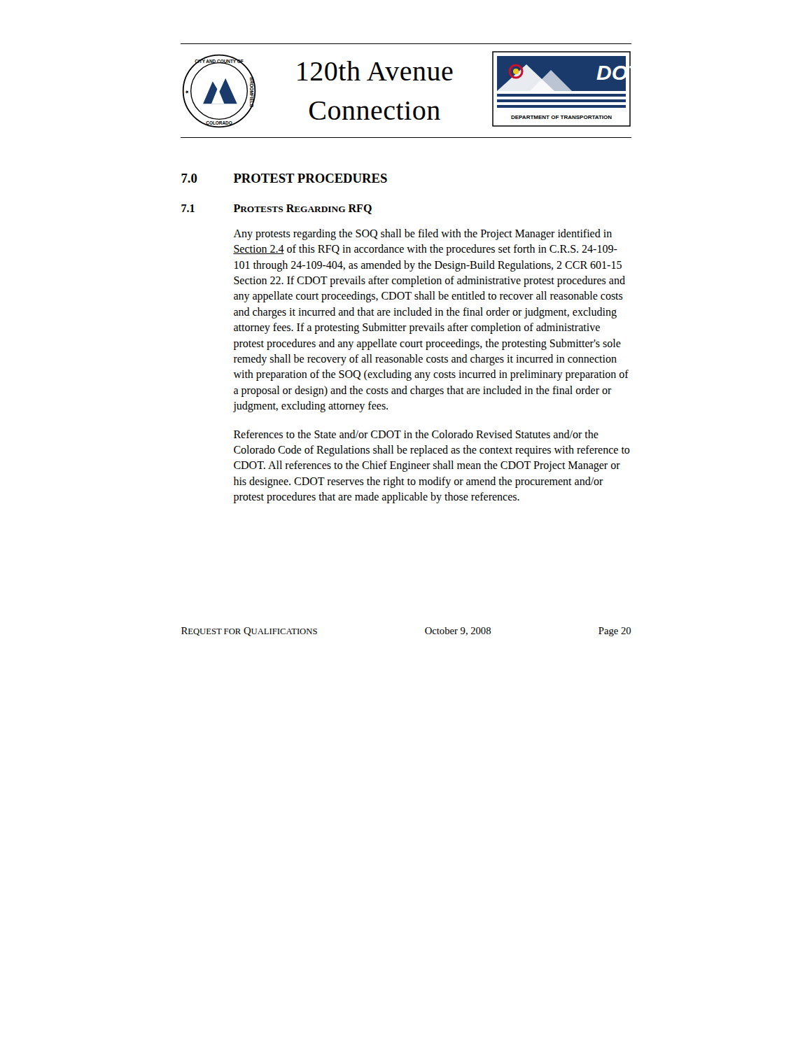CITY AND COUNTY OF COLORADO BROOMFIELD ★
120th Avenue Connection
DOT DEPARTMENT OF TRANSPORTATION
7.0 PROTEST PROCEDURES
7.1 PROTESTS REGARDING RFQ
Any protests regarding the SOQ shall be filed with the Project Manager identified in Section 2.4 of this RFQ in accordance with the procedures set forth in C.R.S. 24-109-101 through 24-109-404, as amended by the Design-Build Regulations, 2 CCR 601-15 Section 22. If CDOT prevails after completion of administrative protest procedures and any appellate court proceedings, CDOT shall be entitled to recover all reasonable costs and charges it incurred and that are included in the final order or judgment, excluding attorney fees. If a protesting Submitter prevails after completion of administrative protest procedures and any appellate court proceedings, the protesting Submitter's sole remedy shall be recovery of all reasonable costs and charges it incurred in connection with preparation of the SOQ (excluding any costs incurred in preliminary preparation of a proposal or design) and the costs and charges that are included in the final order or judgment, excluding attorney fees.
References to the State and/or CDOT in the Colorado Revised Statutes and/or the Colorado Code of Regulations shall be replaced as the context requires with reference to CDOT. All references to the Chief Engineer shall mean the CDOT Project Manager or his designee. CDOT reserves the right to modify or amend the procurement and/or protest procedures that are made applicable by those references.
REQUEST FOR QUALIFICATIONS October 9, 2008 Page 20